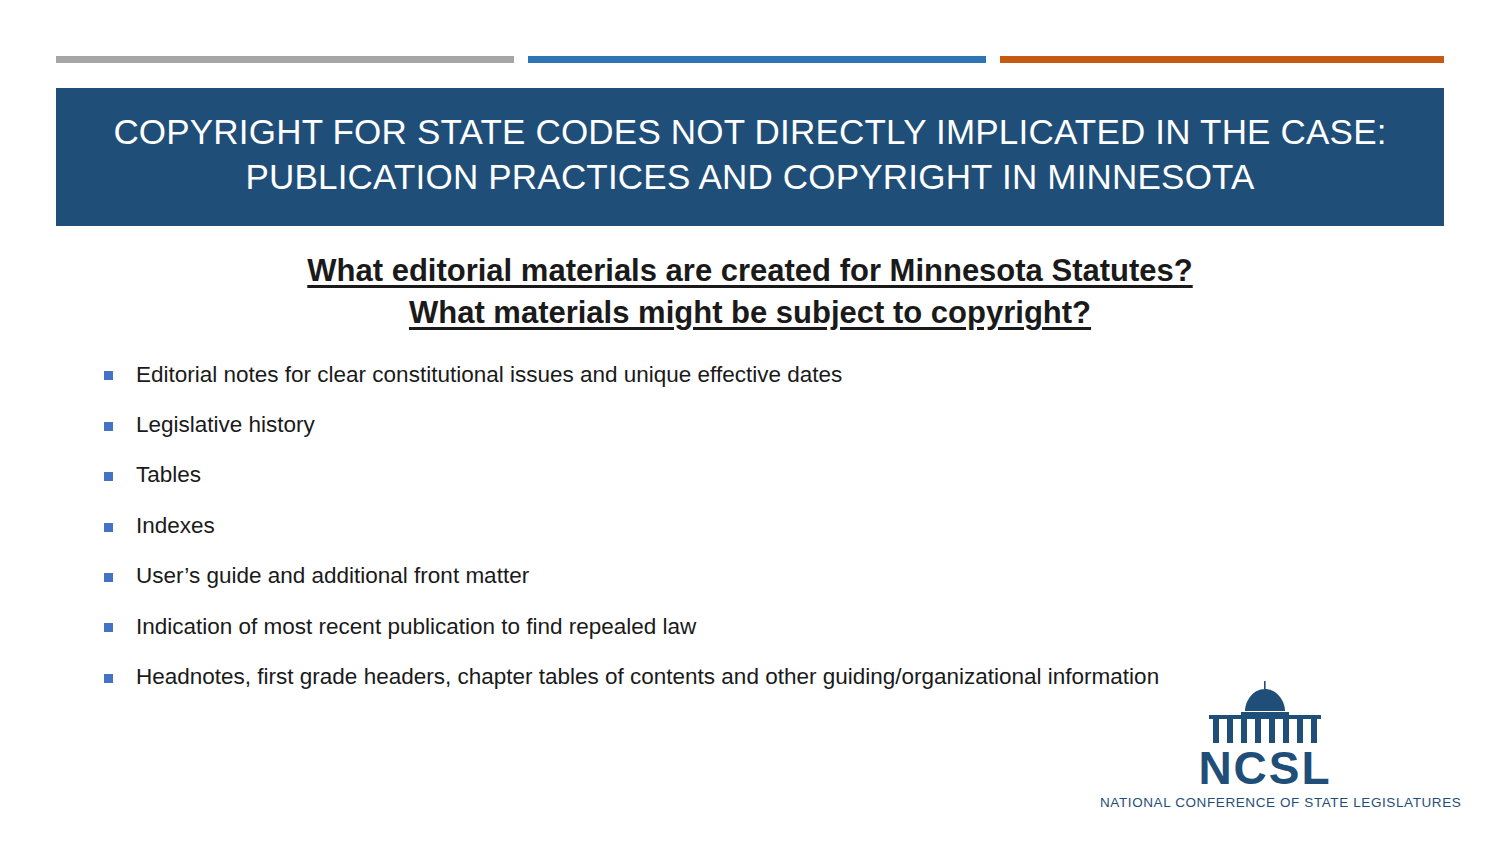COPYRIGHT FOR STATE CODES NOT DIRECTLY IMPLICATED IN THE CASE:
PUBLICATION PRACTICES AND COPYRIGHT IN MINNESOTA
What editorial materials are created for Minnesota Statutes? What materials might be subject to copyright?
Editorial notes for clear constitutional issues and unique effective dates
Legislative history
Tables
Indexes
User’s guide and additional front matter
Indication of most recent publication to find repealed law
Headnotes, first grade headers, chapter tables of contents and other guiding/organizational information
NCSL
NATIONAL CONFERENCE OF STATE LEGISLATURES